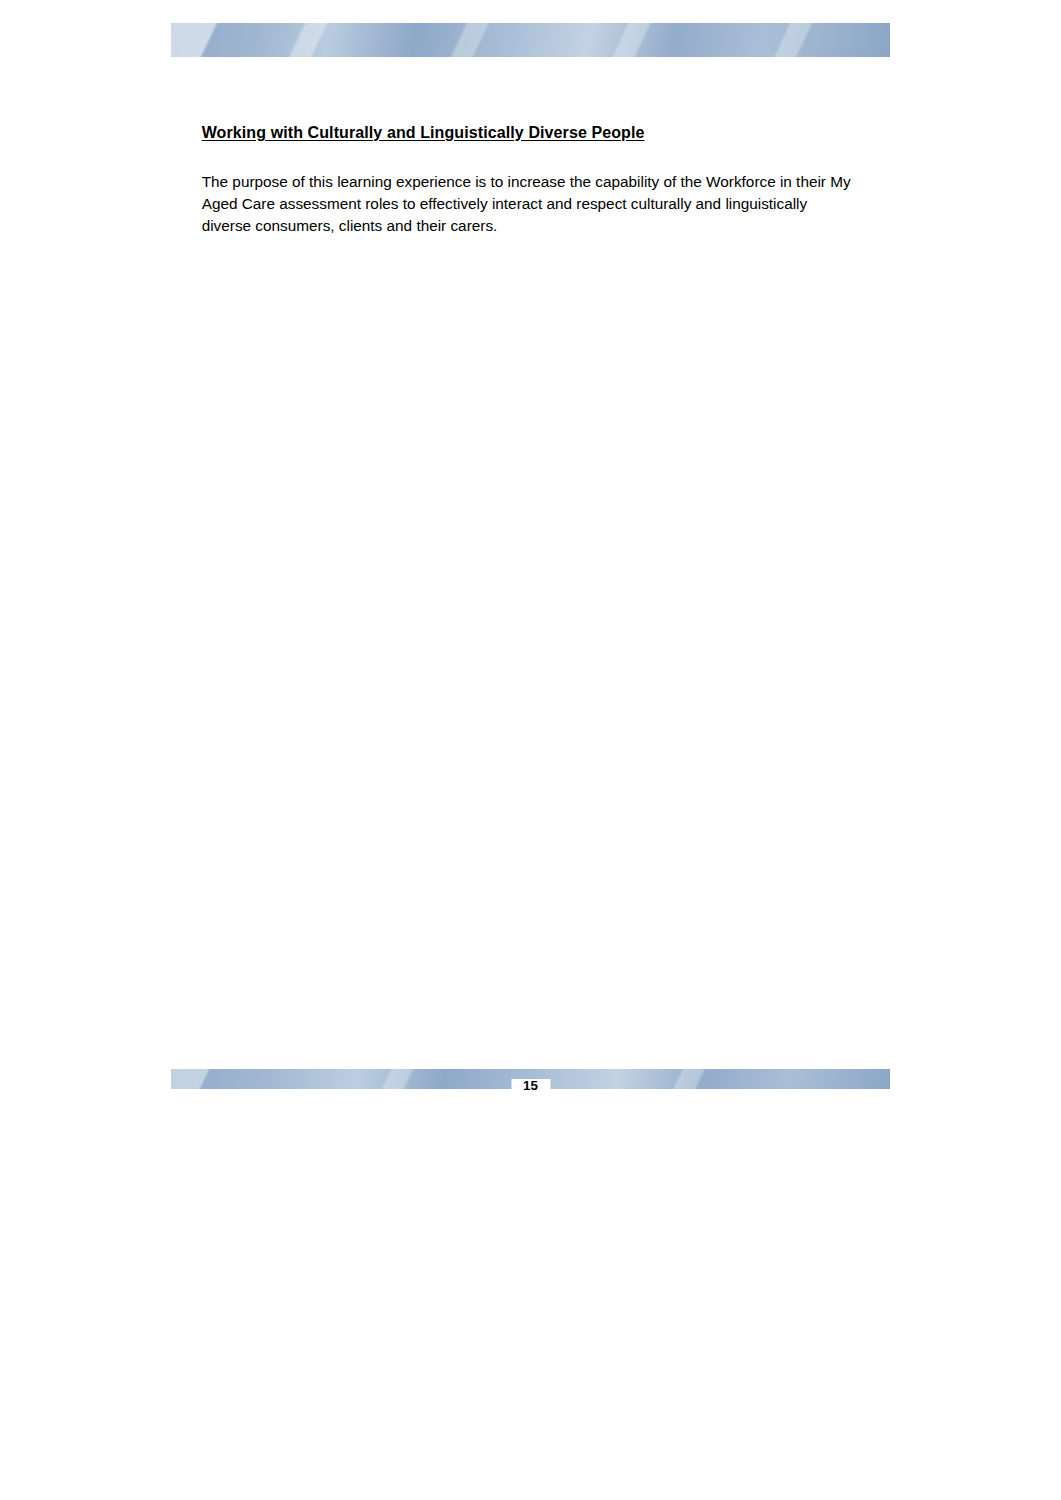Working with Culturally and Linguistically Diverse People
The purpose of this learning experience is to increase the capability of the Workforce in their My Aged Care assessment roles to effectively interact and respect culturally and linguistically diverse consumers, clients and their carers.
15